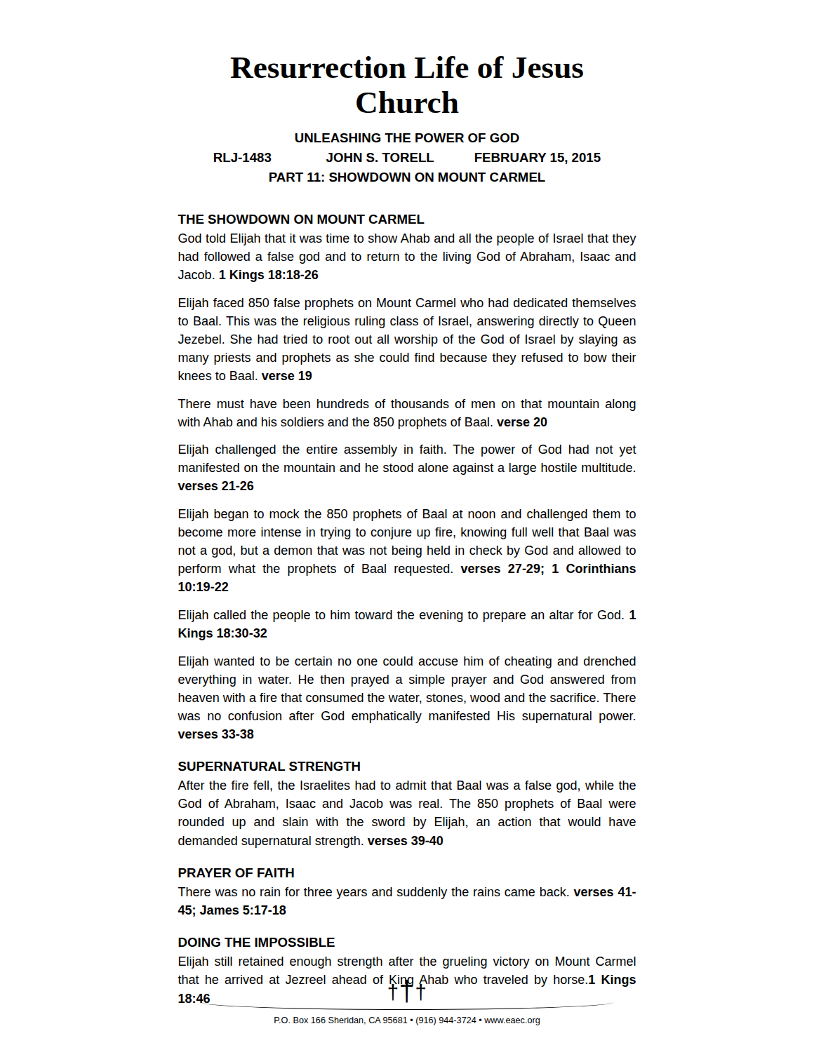Resurrection Life of Jesus Church
UNLEASHING THE POWER OF GOD
RLJ-1483 JOHN S. TORELL FEBRUARY 15, 2015
PART 11: SHOWDOWN ON MOUNT CARMEL
THE SHOWDOWN ON MOUNT CARMEL
God told Elijah that it was time to show Ahab and all the people of Israel that they had followed a false god and to return to the living God of Abraham, Isaac and Jacob. 1 Kings 18:18-26
Elijah faced 850 false prophets on Mount Carmel who had dedicated themselves to Baal. This was the religious ruling class of Israel, answering directly to Queen Jezebel. She had tried to root out all worship of the God of Israel by slaying as many priests and prophets as she could find because they refused to bow their knees to Baal. verse 19
There must have been hundreds of thousands of men on that mountain along with Ahab and his soldiers and the 850 prophets of Baal. verse 20
Elijah challenged the entire assembly in faith. The power of God had not yet manifested on the mountain and he stood alone against a large hostile multitude. verses 21-26
Elijah began to mock the 850 prophets of Baal at noon and challenged them to become more intense in trying to conjure up fire, knowing full well that Baal was not a god, but a demon that was not being held in check by God and allowed to perform what the prophets of Baal requested. verses 27-29; 1 Corinthians 10:19-22
Elijah called the people to him toward the evening to prepare an altar for God. 1 Kings 18:30-32
Elijah wanted to be certain no one could accuse him of cheating and drenched everything in water. He then prayed a simple prayer and God answered from heaven with a fire that consumed the water, stones, wood and the sacrifice. There was no confusion after God emphatically manifested His supernatural power. verses 33-38
SUPERNATURAL STRENGTH
After the fire fell, the Israelites had to admit that Baal was a false god, while the God of Abraham, Isaac and Jacob was real. The 850 prophets of Baal were rounded up and slain with the sword by Elijah, an action that would have demanded supernatural strength. verses 39-40
PRAYER OF FAITH
There was no rain for three years and suddenly the rains came back. verses 41-45; James 5:17-18
DOING THE IMPOSSIBLE
Elijah still retained enough strength after the grueling victory on Mount Carmel that he arrived at Jezreel ahead of King Ahab who traveled by horse.1 Kings 18:46
†††
P.O. Box 166 Sheridan, CA 95681 • (916) 944-3724 • www.eaec.org